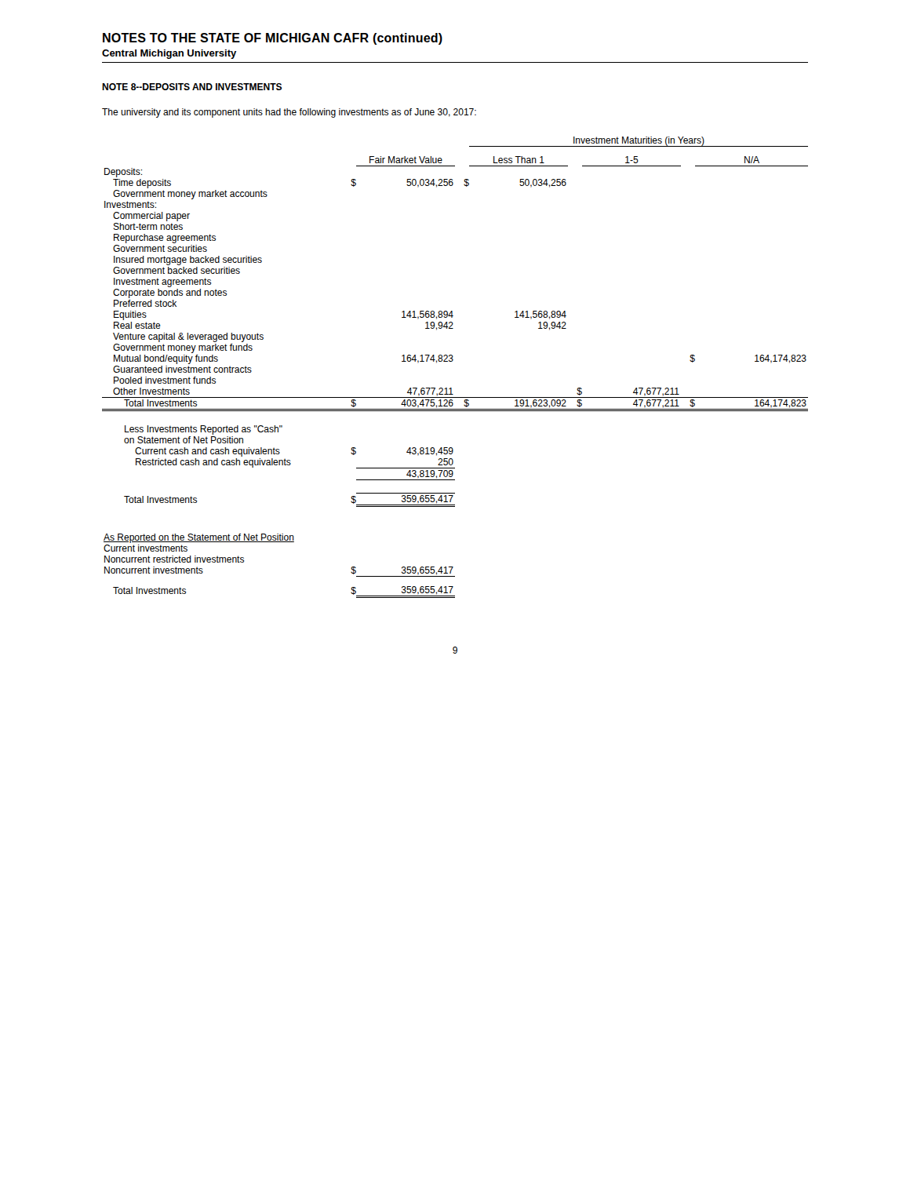NOTES TO THE STATE OF MICHIGAN CAFR (continued)
Central Michigan University
NOTE 8--DEPOSITS AND INVESTMENTS
The university and its component units had the following investments as of June 30, 2017:
| | | | | Investment Maturities (in Years) |
| | | Fair Market Value | | Less Than 1 | | 1-5 | | N/A |
| Deposits: | | | | | | | | |
| Time deposits | $ | 50,034,256 | $ | 50,034,256 | | | | |
| Government money market accounts | | | | | | | | |
| Investments: | | | | | | | | |
| Commercial paper | | | | | | | | |
| Short-term notes | | | | | | | | |
| Repurchase agreements | | | | | | | | |
| Government securities | | | | | | | | |
| Insured mortgage backed securities | | | | | | | | |
| Government backed securities | | | | | | | | |
| Investment agreements | | | | | | | | |
| Corporate bonds and notes | | | | | | | | |
| Preferred stock | | | | | | | | |
| Equities | | 141,568,894 | | 141,568,894 | | | | |
| Real estate | | 19,942 | | 19,942 | | | | |
| Venture capital & leveraged buyouts | | | | | | | | |
| Government money market funds | | | | | | | | |
| Mutual bond/equity funds | | 164,174,823 | | | | | $ | 164,174,823 |
| Guaranteed investment contracts | | | | | | | | |
| Pooled investment funds | | | | | | | | |
| Other Investments | | 47,677,211 | | | $ | 47,677,211 | | |
| Total Investments | $ | 403,475,126 | $ | 191,623,092 | $ | 47,677,211 | $ | 164,174,823 |
| Less Investments Reported as "Cash" | | | | | | | | |
| on Statement of Net Position | | | | | | | | |
| Current cash and cash equivalents | $ | 43,819,459 | | | | | | |
| Restricted cash and cash equivalents | | 250 | | | | | | |
| | | 43,819,709 | | | | | | |
| Total Investments | $ | 359,655,417 | | | | | | |
| As Reported on the Statement of Net Position | | | | | | | | |
| Current investments | | | | | | | | |
| Noncurrent restricted investments | | | | | | | | |
| Noncurrent investments | $ | 359,655,417 | | | | | | |
| Total Investments | $ | 359,655,417 | | | | | | |
9